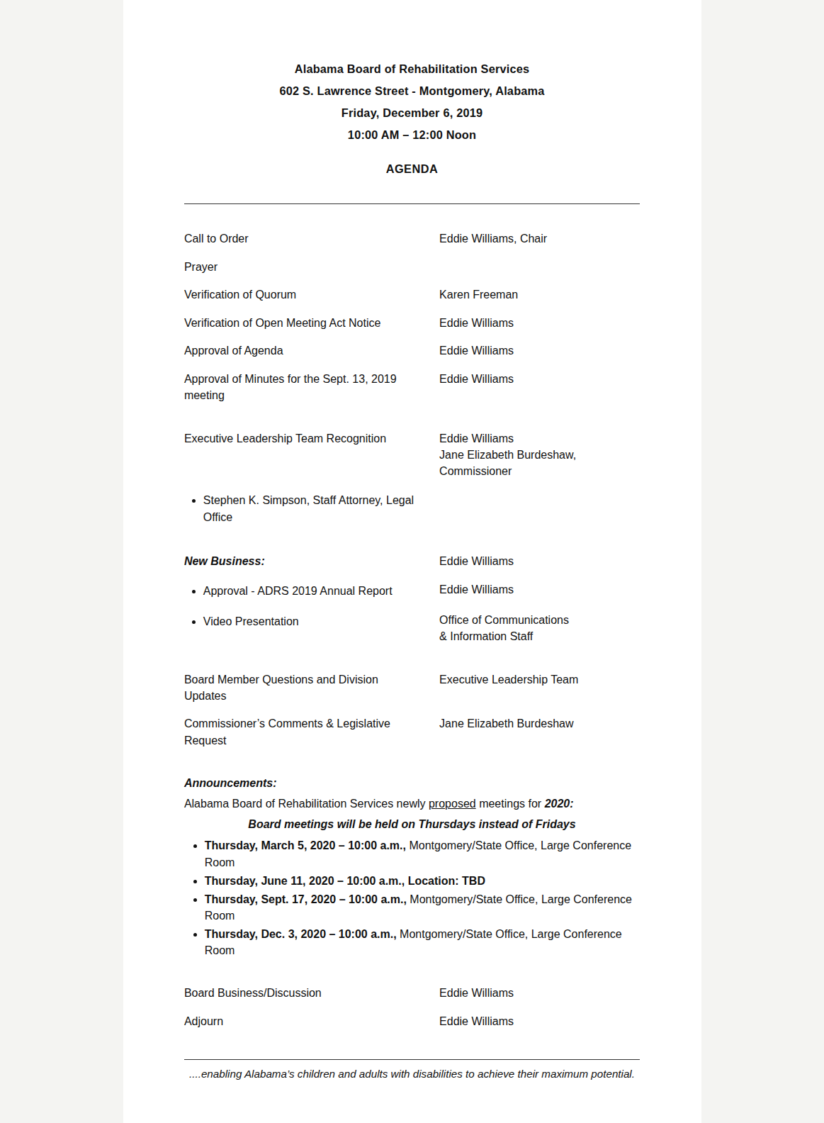Alabama Board of Rehabilitation Services 602 S. Lawrence Street - Montgomery, Alabama Friday, December 6, 2019 10:00 AM – 12:00 Noon AGENDA
| Call to Order | Eddie Williams, Chair |
| Prayer | |
| Verification of Quorum | Karen Freeman |
| Verification of Open Meeting Act Notice | Eddie Williams |
| Approval of Agenda | Eddie Williams |
| Approval of Minutes for the Sept. 13, 2019 meeting | Eddie Williams |
| Executive Leadership Team Recognition | Eddie Williams Jane Elizabeth Burdeshaw, Commissioner |
| Stephen K. Simpson, Staff Attorney, Legal Office | |
| New Business: | Eddie Williams |
| Approval - ADRS 2019 Annual Report | Eddie Williams |
| Video Presentation | Office of Communications & Information Staff |
| Board Member Questions and Division Updates | Executive Leadership Team |
| Commissioner’s Comments & Legislative Request | Jane Elizabeth Burdeshaw |
Announcements:
Alabama Board of Rehabilitation Services newly proposed meetings for 2020:
Board meetings will be held on Thursdays instead of Fridays
Thursday, March 5, 2020 – 10:00 a.m., Montgomery/State Office, Large Conference Room
Thursday, June 11, 2020 – 10:00 a.m., Location: TBD
Thursday, Sept. 17, 2020 – 10:00 a.m., Montgomery/State Office, Large Conference Room
Thursday, Dec. 3, 2020 – 10:00 a.m., Montgomery/State Office, Large Conference Room
| Board Business/Discussion | Eddie Williams |
| Adjourn | Eddie Williams |
....enabling Alabama’s children and adults with disabilities to achieve their maximum potential.